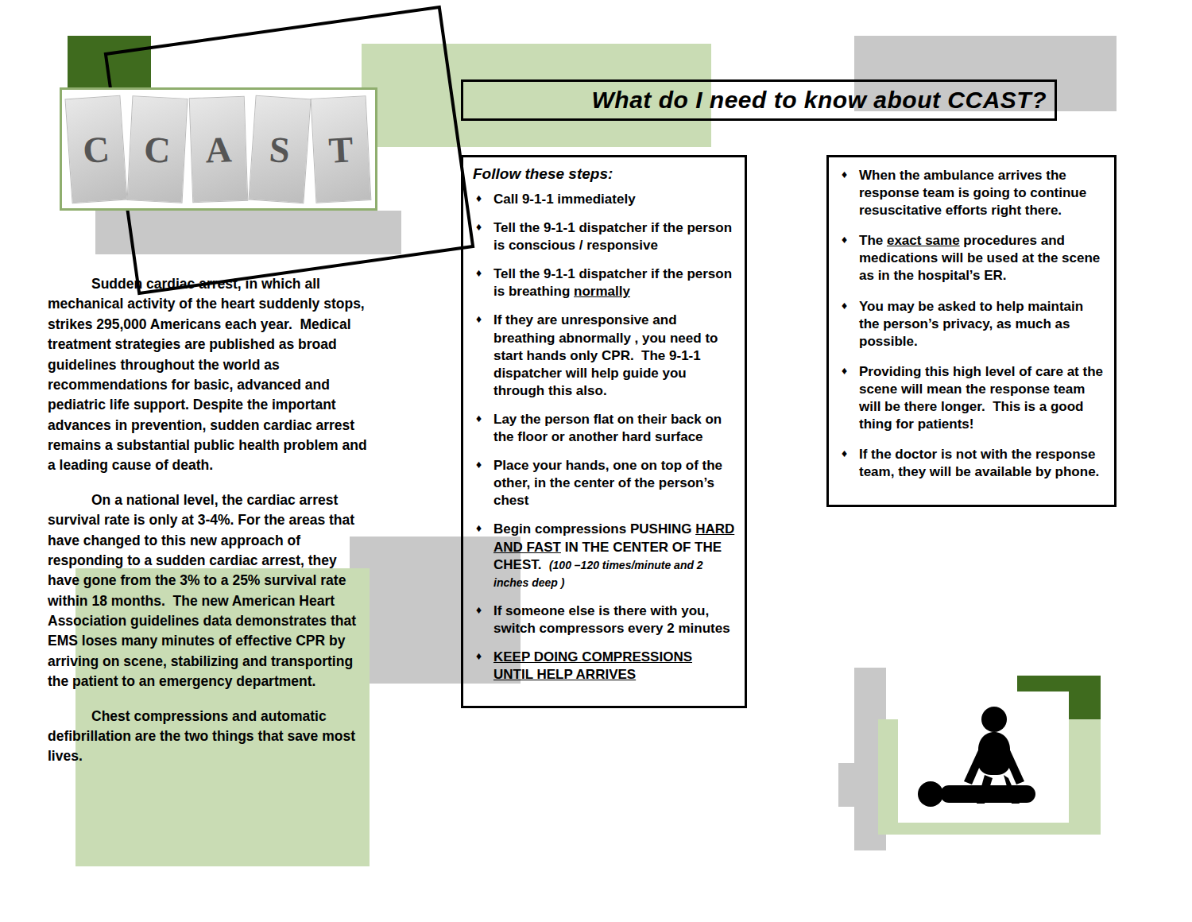C
C
A
S
T
What do I need to know about CCAST?
Sudden cardiac arrest, in which all mechanical activity of the heart suddenly stops, strikes 295,000 Americans each year. Medical treatment strategies are published as broad guidelines throughout the world as recommendations for basic, advanced and pediatric life support. Despite the important advances in prevention, sudden cardiac arrest remains a substantial public health problem and a leading cause of death.
On a national level, the cardiac arrest survival rate is only at 3-4%. For the areas that have changed to this new approach of responding to a sudden cardiac arrest, they have gone from the 3% to a 25% survival rate within 18 months. The new American Heart Association guidelines data demonstrates that EMS loses many minutes of effective CPR by arriving on scene, stabilizing and transporting the patient to an emergency department.
Chest compressions and automatic defibrillation are the two things that save most lives.
Follow these steps:
Call 9-1-1 immediately
Tell the 9-1-1 dispatcher if the person is conscious / responsive
Tell the 9-1-1 dispatcher if the person is breathing normally
If they are unresponsive and breathing abnormally , you need to start hands only CPR. The 9-1-1 dispatcher will help guide you through this also.
Lay the person flat on their back on the floor or another hard surface
Place your hands, one on top of the other, in the center of the person’s chest
Begin compressions PUSHING HARD AND FAST IN THE CENTER OF THE CHEST. (100 –120 times/minute and 2 inches deep )
If someone else is there with you, switch compressors every 2 minutes
KEEP DOING COMPRESSIONS UNTIL HELP ARRIVES
When the ambulance arrives the response team is going to continue resuscitative efforts right there.
The exact same procedures and medications will be used at the scene as in the hospital’s ER.
You may be asked to help maintain the person’s privacy, as much as possible.
Providing this high level of care at the scene will mean the response team will be there longer. This is a good thing for patients!
If the doctor is not with the response team, they will be available by phone.